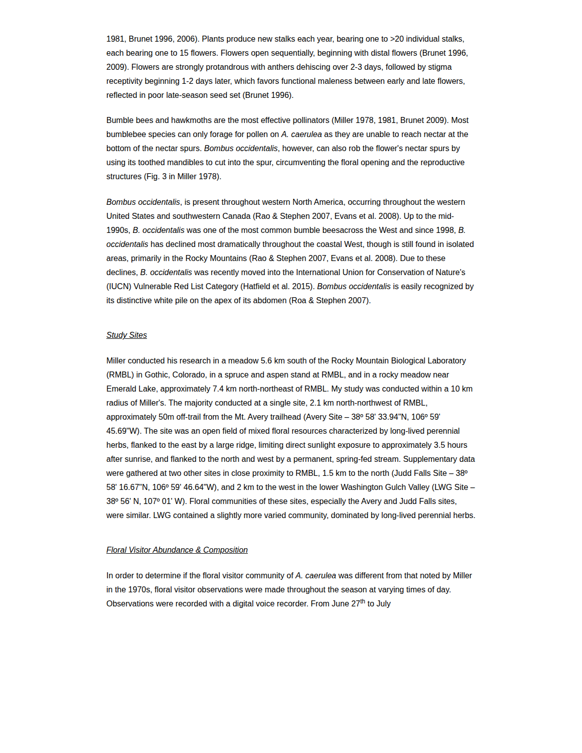1981, Brunet 1996, 2006). Plants produce new stalks each year, bearing one to >20 individual stalks, each bearing one to 15 flowers. Flowers open sequentially, beginning with distal flowers (Brunet 1996, 2009). Flowers are strongly protandrous with anthers dehiscing over 2-3 days, followed by stigma receptivity beginning 1-2 days later, which favors functional maleness between early and late flowers, reflected in poor late-season seed set (Brunet 1996).
Bumble bees and hawkmoths are the most effective pollinators (Miller 1978, 1981, Brunet 2009). Most bumblebee species can only forage for pollen on A. caerulea as they are unable to reach nectar at the bottom of the nectar spurs. Bombus occidentalis, however, can also rob the flower's nectar spurs by using its toothed mandibles to cut into the spur, circumventing the floral opening and the reproductive structures (Fig. 3 in Miller 1978).
Bombus occidentalis, is present throughout western North America, occurring throughout the western United States and southwestern Canada (Rao & Stephen 2007, Evans et al. 2008). Up to the mid-1990s, B. occidentalis was one of the most common bumble beesacross the West and since 1998, B. occidentalis has declined most dramatically throughout the coastal West, though is still found in isolated areas, primarily in the Rocky Mountains (Rao & Stephen 2007, Evans et al. 2008). Due to these declines, B. occidentalis was recently moved into the International Union for Conservation of Nature's (IUCN) Vulnerable Red List Category (Hatfield et al. 2015). Bombus occidentalis is easily recognized by its distinctive white pile on the apex of its abdomen (Roa & Stephen 2007).
Study Sites
Miller conducted his research in a meadow 5.6 km south of the Rocky Mountain Biological Laboratory (RMBL) in Gothic, Colorado, in a spruce and aspen stand at RMBL, and in a rocky meadow near Emerald Lake, approximately 7.4 km north-northeast of RMBL. My study was conducted within a 10 km radius of Miller's. The majority conducted at a single site, 2.1 km north-northwest of RMBL, approximately 50m off-trail from the Mt. Avery trailhead (Avery Site – 38º 58' 33.94"N, 106º 59' 45.69"W). The site was an open field of mixed floral resources characterized by long-lived perennial herbs, flanked to the east by a large ridge, limiting direct sunlight exposure to approximately 3.5 hours after sunrise, and flanked to the north and west by a permanent, spring-fed stream. Supplementary data were gathered at two other sites in close proximity to RMBL, 1.5 km to the north (Judd Falls Site – 38º 58' 16.67"N, 106º 59' 46.64"W), and 2 km to the west in the lower Washington Gulch Valley (LWG Site – 38º 56' N, 107º 01' W). Floral communities of these sites, especially the Avery and Judd Falls sites, were similar. LWG contained a slightly more varied community, dominated by long-lived perennial herbs.
Floral Visitor Abundance & Composition
In order to determine if the floral visitor community of A. caerulea was different from that noted by Miller in the 1970s, floral visitor observations were made throughout the season at varying times of day. Observations were recorded with a digital voice recorder. From June 27th to July